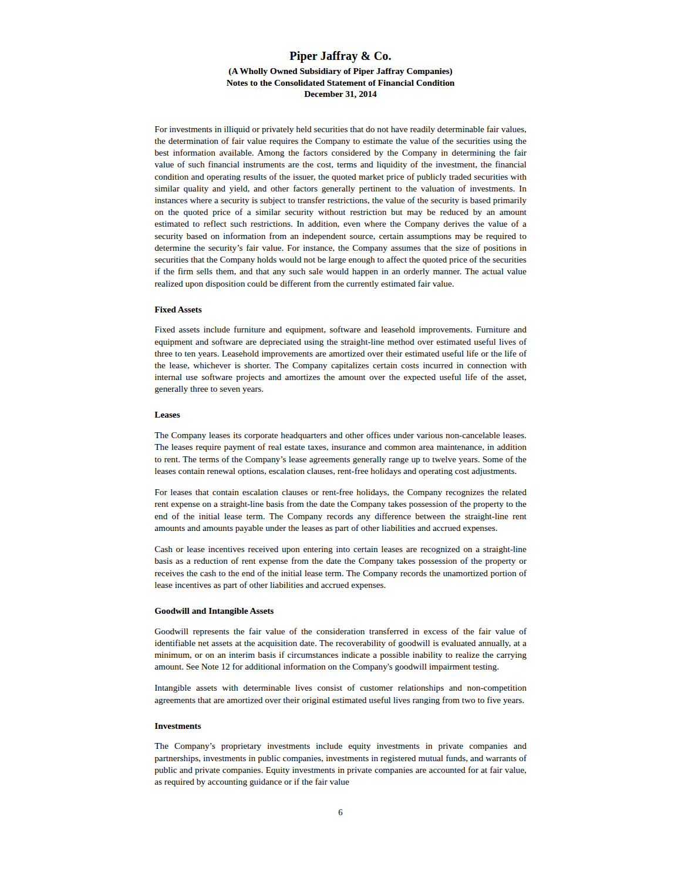Piper Jaffray & Co.
(A Wholly Owned Subsidiary of Piper Jaffray Companies)
Notes to the Consolidated Statement of Financial Condition
December 31, 2014
For investments in illiquid or privately held securities that do not have readily determinable fair values, the determination of fair value requires the Company to estimate the value of the securities using the best information available. Among the factors considered by the Company in determining the fair value of such financial instruments are the cost, terms and liquidity of the investment, the financial condition and operating results of the issuer, the quoted market price of publicly traded securities with similar quality and yield, and other factors generally pertinent to the valuation of investments. In instances where a security is subject to transfer restrictions, the value of the security is based primarily on the quoted price of a similar security without restriction but may be reduced by an amount estimated to reflect such restrictions. In addition, even where the Company derives the value of a security based on information from an independent source, certain assumptions may be required to determine the security’s fair value. For instance, the Company assumes that the size of positions in securities that the Company holds would not be large enough to affect the quoted price of the securities if the firm sells them, and that any such sale would happen in an orderly manner. The actual value realized upon disposition could be different from the currently estimated fair value.
Fixed Assets
Fixed assets include furniture and equipment, software and leasehold improvements. Furniture and equipment and software are depreciated using the straight-line method over estimated useful lives of three to ten years. Leasehold improvements are amortized over their estimated useful life or the life of the lease, whichever is shorter. The Company capitalizes certain costs incurred in connection with internal use software projects and amortizes the amount over the expected useful life of the asset, generally three to seven years.
Leases
The Company leases its corporate headquarters and other offices under various non-cancelable leases. The leases require payment of real estate taxes, insurance and common area maintenance, in addition to rent. The terms of the Company’s lease agreements generally range up to twelve years. Some of the leases contain renewal options, escalation clauses, rent-free holidays and operating cost adjustments.
For leases that contain escalation clauses or rent-free holidays, the Company recognizes the related rent expense on a straight-line basis from the date the Company takes possession of the property to the end of the initial lease term. The Company records any difference between the straight-line rent amounts and amounts payable under the leases as part of other liabilities and accrued expenses.
Cash or lease incentives received upon entering into certain leases are recognized on a straight-line basis as a reduction of rent expense from the date the Company takes possession of the property or receives the cash to the end of the initial lease term. The Company records the unamortized portion of lease incentives as part of other liabilities and accrued expenses.
Goodwill and Intangible Assets
Goodwill represents the fair value of the consideration transferred in excess of the fair value of identifiable net assets at the acquisition date. The recoverability of goodwill is evaluated annually, at a minimum, or on an interim basis if circumstances indicate a possible inability to realize the carrying amount. See Note 12 for additional information on the Company's goodwill impairment testing.
Intangible assets with determinable lives consist of customer relationships and non-competition agreements that are amortized over their original estimated useful lives ranging from two to five years.
Investments
The Company’s proprietary investments include equity investments in private companies and partnerships, investments in public companies, investments in registered mutual funds, and warrants of public and private companies. Equity investments in private companies are accounted for at fair value, as required by accounting guidance or if the fair value
6